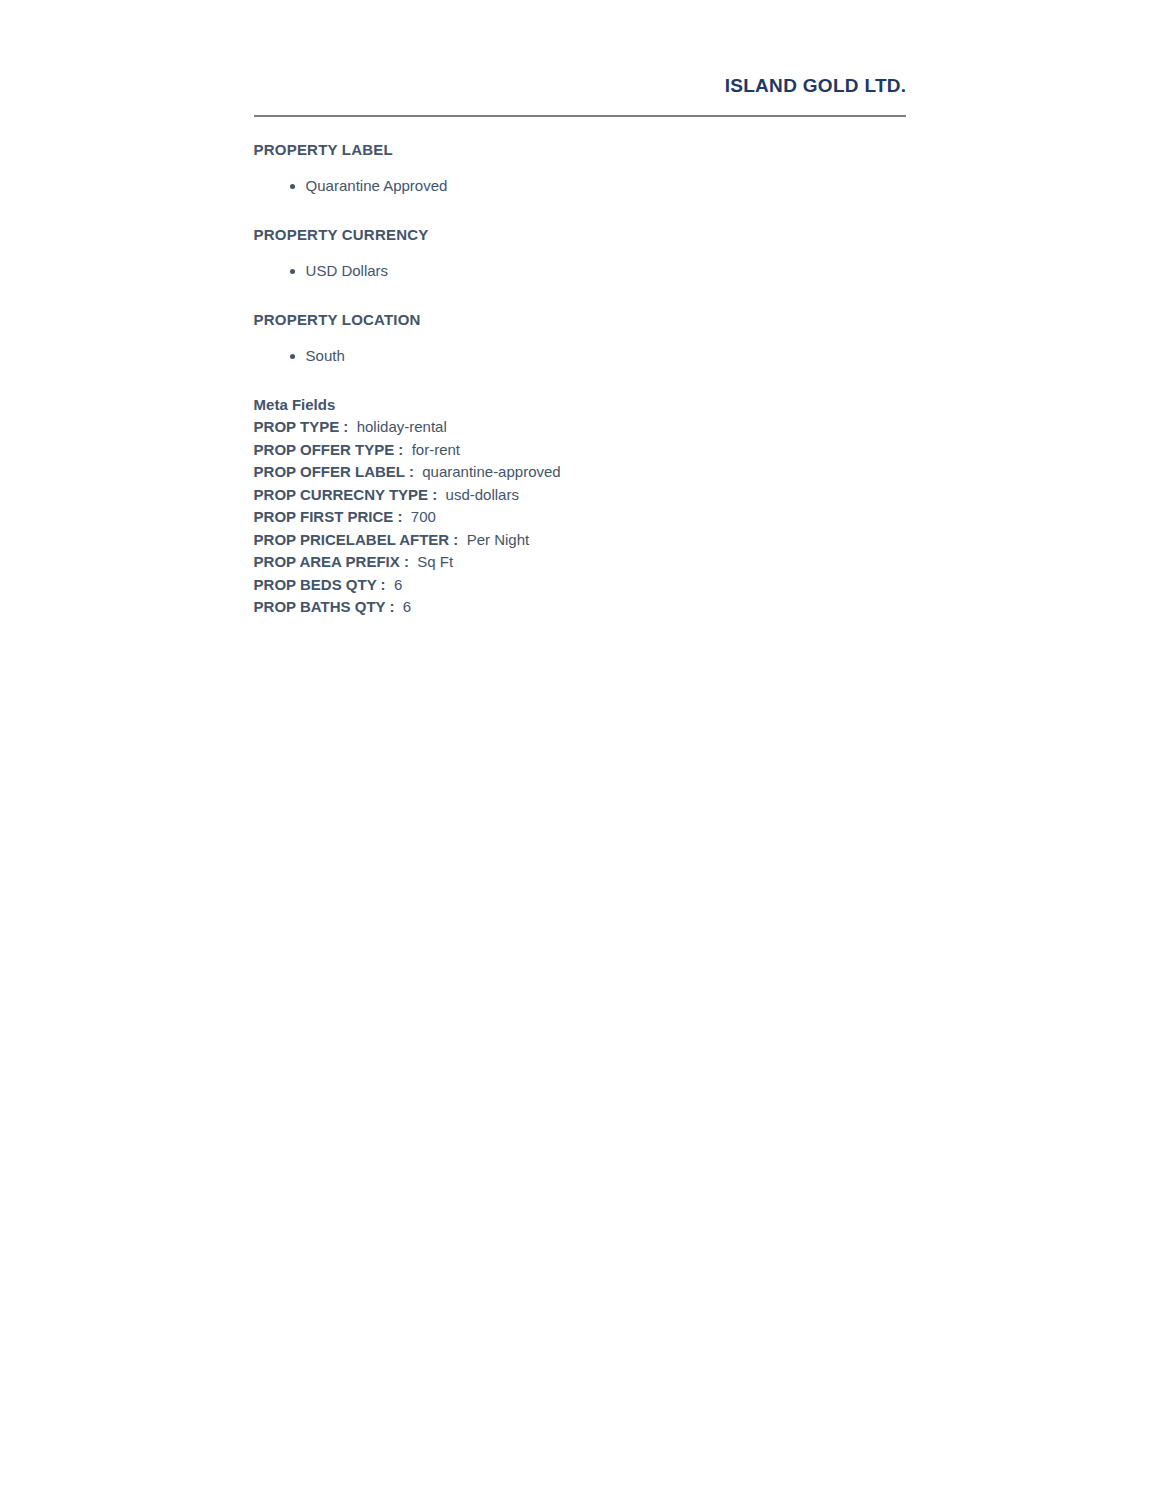ISLAND GOLD LTD.
PROPERTY LABEL
Quarantine Approved
PROPERTY CURRENCY
USD Dollars
PROPERTY LOCATION
South
Meta Fields
PROP TYPE : holiday-rental
PROP OFFER TYPE : for-rent
PROP OFFER LABEL : quarantine-approved
PROP CURRECNY TYPE : usd-dollars
PROP FIRST PRICE : 700
PROP PRICELABEL AFTER : Per Night
PROP AREA PREFIX : Sq Ft
PROP BEDS QTY : 6
PROP BATHS QTY : 6